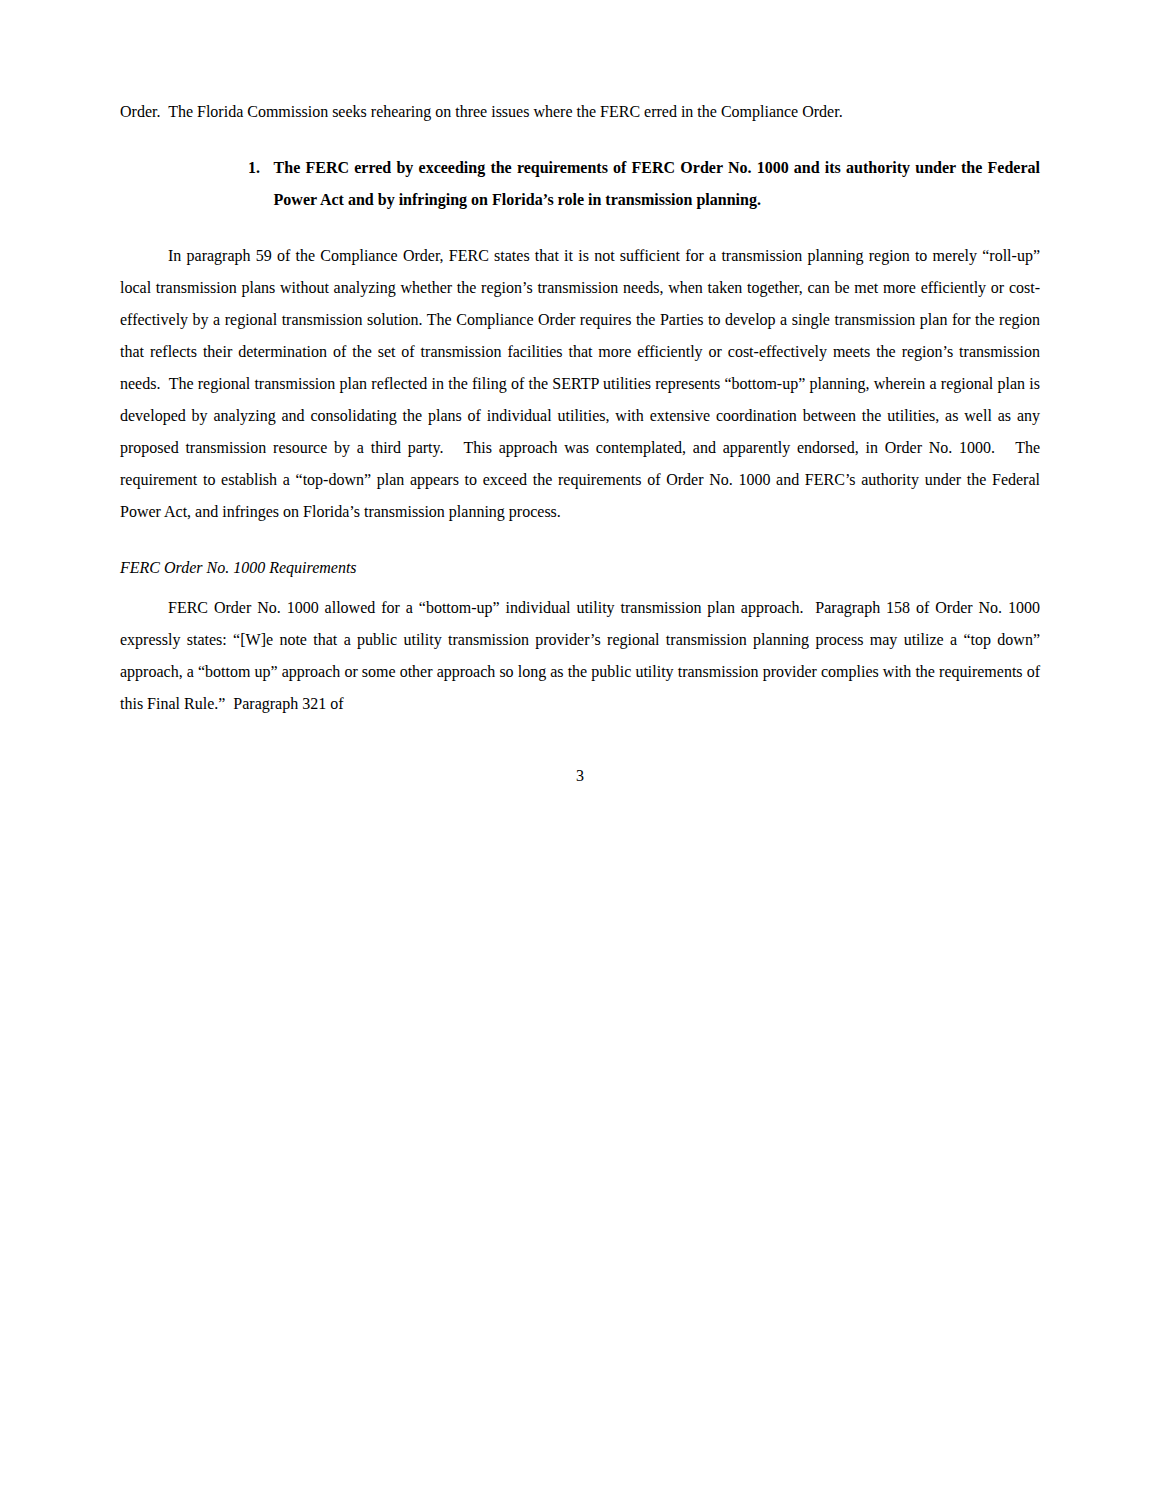Order. The Florida Commission seeks rehearing on three issues where the FERC erred in the Compliance Order.
The FERC erred by exceeding the requirements of FERC Order No. 1000 and its authority under the Federal Power Act and by infringing on Florida’s role in transmission planning.
In paragraph 59 of the Compliance Order, FERC states that it is not sufficient for a transmission planning region to merely “roll-up” local transmission plans without analyzing whether the region’s transmission needs, when taken together, can be met more efficiently or cost-effectively by a regional transmission solution. The Compliance Order requires the Parties to develop a single transmission plan for the region that reflects their determination of the set of transmission facilities that more efficiently or cost-effectively meets the region’s transmission needs. The regional transmission plan reflected in the filing of the SERTP utilities represents “bottom-up” planning, wherein a regional plan is developed by analyzing and consolidating the plans of individual utilities, with extensive coordination between the utilities, as well as any proposed transmission resource by a third party. This approach was contemplated, and apparently endorsed, in Order No. 1000. The requirement to establish a “top-down” plan appears to exceed the requirements of Order No. 1000 and FERC’s authority under the Federal Power Act, and infringes on Florida’s transmission planning process.
FERC Order No. 1000 Requirements
FERC Order No. 1000 allowed for a “bottom-up” individual utility transmission plan approach. Paragraph 158 of Order No. 1000 expressly states: “[W]e note that a public utility transmission provider’s regional transmission planning process may utilize a “top down” approach, a “bottom up” approach or some other approach so long as the public utility transmission provider complies with the requirements of this Final Rule.” Paragraph 321 of
3